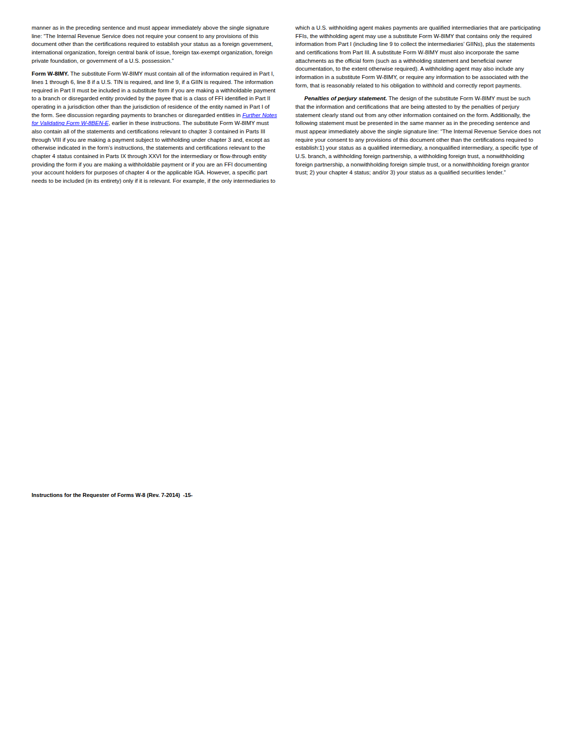manner as in the preceding sentence and must appear immediately above the single signature line: “The Internal Revenue Service does not require your consent to any provisions of this document other than the certifications required to establish your status as a foreign government, international organization, foreign central bank of issue, foreign tax-exempt organization, foreign private foundation, or government of a U.S. possession.”
Form W-8IMY. The substitute Form W-8IMY must contain all of the information required in Part I, lines 1 through 6, line 8 if a U.S. TIN is required, and line 9, if a GIIN is required. The information required in Part II must be included in a substitute form if you are making a withholdable payment to a branch or disregarded entity provided by the payee that is a class of FFI identified in Part II operating in a jurisdiction other than the jurisdiction of residence of the entity named in Part I of the form. See discussion regarding payments to branches or disregarded entities in Further Notes for Validating Form W-8BEN-E, earlier in these instructions. The substitute Form W-8IMY must also contain all of the statements and certifications relevant to chapter 3 contained in Parts III through VIII if you are making a payment subject to withholding under chapter 3 and, except as otherwise indicated in the form’s instructions, the statements and certifications relevant to the chapter 4 status contained in Parts IX through XXVI for the intermediary or flow-through entity providing the form if you are making a withholdable payment or if you are an FFI documenting your account holders for purposes of chapter 4 or the applicable IGA. However, a specific part needs to be included (in its entirety) only if it is relevant. For example, if the only intermediaries to which a U.S. withholding agent makes payments are qualified intermediaries that are participating FFIs, the withholding agent may use a substitute Form W-8IMY that contains only the required information from Part I (including line 9 to collect the intermediaries’ GIINs), plus the statements and certifications from Part III. A substitute Form W-8IMY must also incorporate the same attachments as the official form (such as a withholding statement and beneficial owner documentation, to the extent otherwise required). A withholding agent may also include any information in a substitute Form W-8IMY, or require any information to be associated with the form, that is reasonably related to his obligation to withhold and correctly report payments.
Penalties of perjury statement. The design of the substitute Form W-8IMY must be such that the information and certifications that are being attested to by the penalties of perjury statement clearly stand out from any other information contained on the form. Additionally, the following statement must be presented in the same manner as in the preceding sentence and must appear immediately above the single signature line: “The Internal Revenue Service does not require your consent to any provisions of this document other than the certifications required to establish:1) your status as a qualified intermediary, a nonqualified intermediary, a specific type of U.S. branch, a withholding foreign partnership, a withholding foreign trust, a nonwithholding foreign partnership, a nonwithholding foreign simple trust, or a nonwithholding foreign grantor trust; 2) your chapter 4 status; and/or 3) your status as a qualified securities lender.”
Instructions for the Requester of Forms W-8 (Rev. 7-2014) -15-